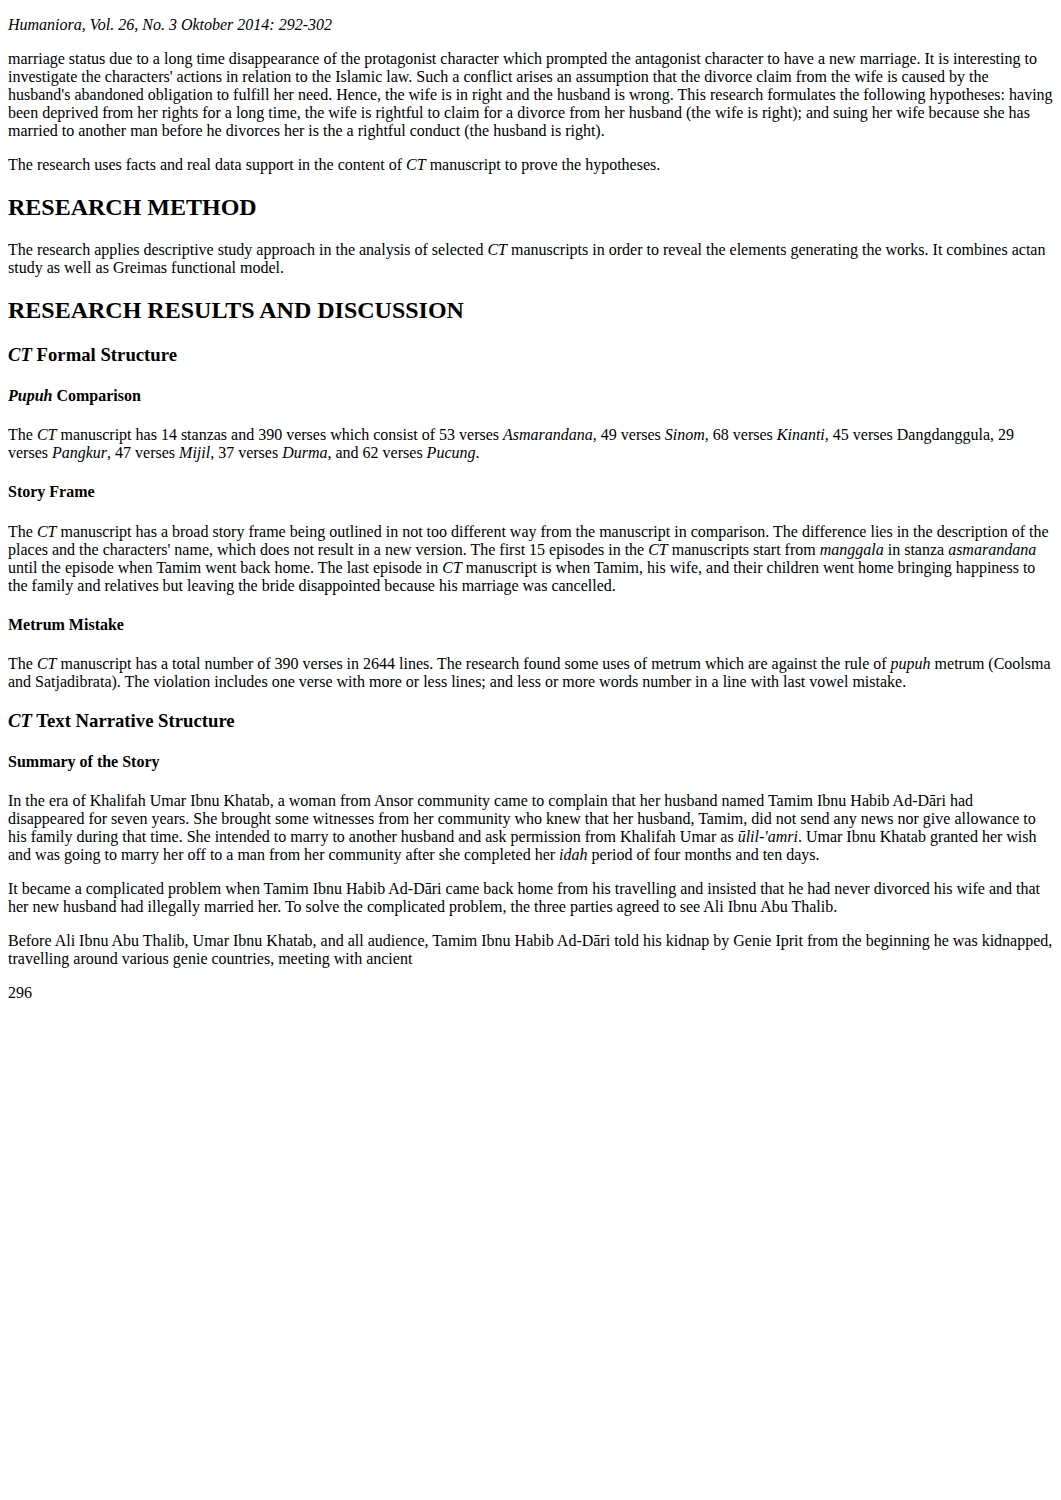Humaniora, Vol. 26, No. 3 Oktober 2014: 292-302
marriage status due to a long time disappearance of the protagonist character which prompted the antagonist character to have a new marriage. It is interesting to investigate the characters' actions in relation to the Islamic law. Such a conflict arises an assumption that the divorce claim from the wife is caused by the husband's abandoned obligation to fulfill her need. Hence, the wife is in right and the husband is wrong. This research formulates the following hypotheses: having been deprived from her rights for a long time, the wife is rightful to claim for a divorce from her husband (the wife is right); and suing her wife because she has married to another man before he divorces her is the a rightful conduct (the husband is right).
The research uses facts and real data support in the content of CT manuscript to prove the hypotheses.
RESEARCH METHOD
The research applies descriptive study approach in the analysis of selected CT manuscripts in order to reveal the elements generating the works. It combines actan study as well as Greimas functional model.
RESEARCH RESULTS AND DISCUSSION
CT Formal Structure
Pupuh Comparison
The CT manuscript has 14 stanzas and 390 verses which consist of 53 verses Asmarandana, 49 verses Sinom, 68 verses Kinanti, 45 verses Dangdanggula, 29 verses Pangkur, 47 verses Mijil, 37 verses Durma, and 62 verses Pucung.
Story Frame
The CT manuscript has a broad story frame being outlined in not too different way from the manuscript in comparison. The difference lies in the description of the places and the characters' name, which does not result in a new version. The first 15 episodes in the CT manuscripts start from manggala in stanza asmarandana until the episode when Tamim went back home. The last episode in CT manuscript is when Tamim, his wife, and their children went home bringing happiness to the family and relatives but leaving the bride disappointed because his marriage was cancelled.
Metrum Mistake
The CT manuscript has a total number of 390 verses in 2644 lines. The research found some uses of metrum which are against the rule of pupuh metrum (Coolsma and Satjadibrata). The violation includes one verse with more or less lines; and less or more words number in a line with last vowel mistake.
CT Text Narrative Structure
Summary of the Story
In the era of Khalifah Umar Ibnu Khatab, a woman from Ansor community came to complain that her husband named Tamim Ibnu Habib Ad-Dāri had disappeared for seven years. She brought some witnesses from her community who knew that her husband, Tamim, did not send any news nor give allowance to his family during that time. She intended to marry to another husband and ask permission from Khalifah Umar as ūlil-'amri. Umar Ibnu Khatab granted her wish and was going to marry her off to a man from her community after she completed her idah period of four months and ten days.
It became a complicated problem when Tamim Ibnu Habib Ad-Dāri came back home from his travelling and insisted that he had never divorced his wife and that her new husband had illegally married her. To solve the complicated problem, the three parties agreed to see Ali Ibnu Abu Thalib.
Before Ali Ibnu Abu Thalib, Umar Ibnu Khatab, and all audience, Tamim Ibnu Habib Ad-Dāri told his kidnap by Genie Iprit from the beginning he was kidnapped, travelling around various genie countries, meeting with ancient
296